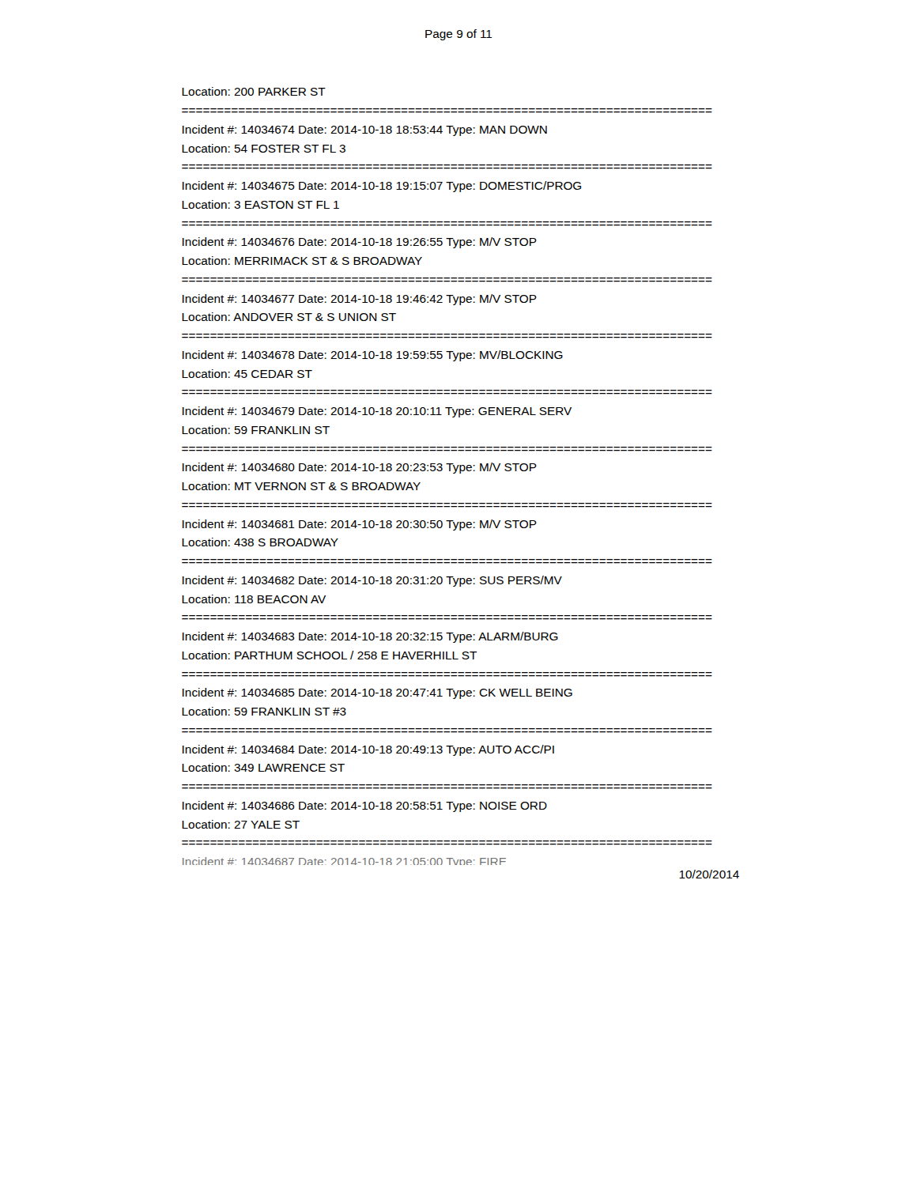Page 9 of 11
Location: 200 PARKER ST =========================================================================== Incident #: 14034674 Date: 2014-10-18 18:53:44 Type: MAN DOWN Location: 54 FOSTER ST FL 3 =========================================================================== Incident #: 14034675 Date: 2014-10-18 19:15:07 Type: DOMESTIC/PROG Location: 3 EASTON ST FL 1 =========================================================================== Incident #: 14034676 Date: 2014-10-18 19:26:55 Type: M/V STOP Location: MERRIMACK ST & S BROADWAY =========================================================================== Incident #: 14034677 Date: 2014-10-18 19:46:42 Type: M/V STOP Location: ANDOVER ST & S UNION ST =========================================================================== Incident #: 14034678 Date: 2014-10-18 19:59:55 Type: MV/BLOCKING Location: 45 CEDAR ST =========================================================================== Incident #: 14034679 Date: 2014-10-18 20:10:11 Type: GENERAL SERV Location: 59 FRANKLIN ST =========================================================================== Incident #: 14034680 Date: 2014-10-18 20:23:53 Type: M/V STOP Location: MT VERNON ST & S BROADWAY =========================================================================== Incident #: 14034681 Date: 2014-10-18 20:30:50 Type: M/V STOP Location: 438 S BROADWAY =========================================================================== Incident #: 14034682 Date: 2014-10-18 20:31:20 Type: SUS PERS/MV Location: 118 BEACON AV =========================================================================== Incident #: 14034683 Date: 2014-10-18 20:32:15 Type: ALARM/BURG Location: PARTHUM SCHOOL / 258 E HAVERHILL ST =========================================================================== Incident #: 14034685 Date: 2014-10-18 20:47:41 Type: CK WELL BEING Location: 59 FRANKLIN ST #3 =========================================================================== Incident #: 14034684 Date: 2014-10-18 20:49:13 Type: AUTO ACC/PI Location: 349 LAWRENCE ST =========================================================================== Incident #: 14034686 Date: 2014-10-18 20:58:51 Type: NOISE ORD Location: 27 YALE ST ===========================================================================
Incident #: 14034687 Date: 2014-10-18 21:05:00 Type: FIRE
10/20/2014